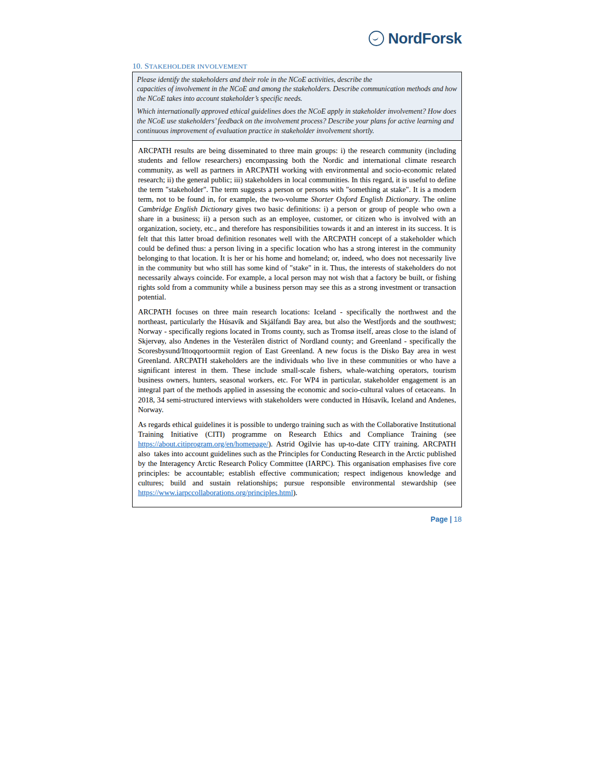NordForsk
10. STAKEHOLDER INVOLVEMENT
Please identify the stakeholders and their role in the NCoE activities, describe the
capacities of involvement in the NCoE and among the stakeholders. Describe communication methods and how the NCoE takes into account stakeholder’s specific needs.
Which internationally approved ethical guidelines does the NCoE apply in stakeholder involvement? How does the NCoE use stakeholders’ feedback on the involvement process? Describe your plans for active learning and continuous improvement of evaluation practice in stakeholder involvement shortly.
ARCPATH results are being disseminated to three main groups: i) the research community (including students and fellow researchers) encompassing both the Nordic and international climate research community, as well as partners in ARCPATH working with environmental and socio-economic related research; ii) the general public; iii) stakeholders in local communities. In this regard, it is useful to define the term "stakeholder". The term suggests a person or persons with "something at stake". It is a modern term, not to be found in, for example, the two-volume Shorter Oxford English Dictionary. The online Cambridge English Dictionary gives two basic definitions: i) a person or group of people who own a share in a business; ii) a person such as an employee, customer, or citizen who is involved with an organization, society, etc., and therefore has responsibilities towards it and an interest in its success. It is felt that this latter broad definition resonates well with the ARCPATH concept of a stakeholder which could be defined thus: a person living in a specific location who has a strong interest in the community belonging to that location. It is her or his home and homeland; or, indeed, who does not necessarily live in the community but who still has some kind of "stake" in it. Thus, the interests of stakeholders do not necessarily always coincide. For example, a local person may not wish that a factory be built, or fishing rights sold from a community while a business person may see this as a strong investment or transaction potential.
ARCPATH focuses on three main research locations: Iceland - specifically the northwest and the northeast, particularly the Húsavík and Skjálfandi Bay area, but also the Westfjords and the southwest; Norway - specifically regions located in Troms county, such as Tromsø itself, areas close to the island of Skjervøy, also Andenes in the Vesterålen district of Nordland county; and Greenland - specifically the Scoresbysund/Ittoqqortoormiit region of East Greenland. A new focus is the Disko Bay area in west Greenland. ARCPATH stakeholders are the individuals who live in these communities or who have a significant interest in them. These include small-scale fishers, whale-watching operators, tourism business owners, hunters, seasonal workers, etc. For WP4 in particular, stakeholder engagement is an integral part of the methods applied in assessing the economic and socio-cultural values of cetaceans. In 2018, 34 semi-structured interviews with stakeholders were conducted in Húsavík, Iceland and Andenes, Norway.
As regards ethical guidelines it is possible to undergo training such as with the Collaborative Institutional Training Initiative (CITI) programme on Research Ethics and Compliance Training (see https://about.citiprogram.org/en/homepage/). Astrid Ogilvie has up-to-date CITY training. ARCPATH also takes into account guidelines such as the Principles for Conducting Research in the Arctic published by the Interagency Arctic Research Policy Committee (IARPC). This organisation emphasises five core principles: be accountable; establish effective communication; respect indigenous knowledge and cultures; build and sustain relationships; pursue responsible environmental stewardship (see https://www.iarpccollaborations.org/principles.html).
Page | 18